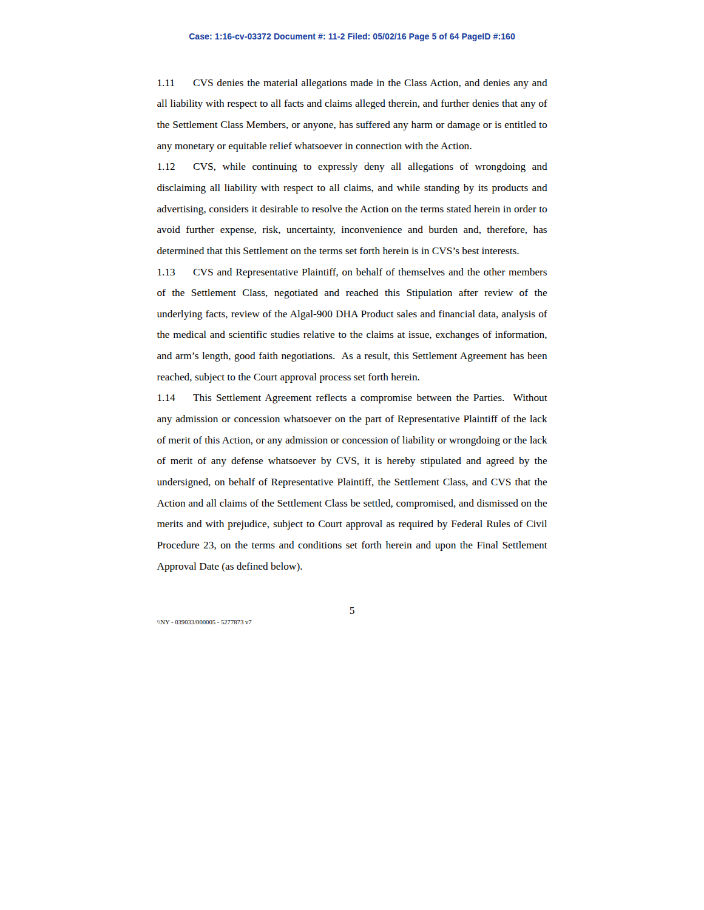Case: 1:16-cv-03372 Document #: 11-2 Filed: 05/02/16 Page 5 of 64 PageID #:160
1.11 CVS denies the material allegations made in the Class Action, and denies any and all liability with respect to all facts and claims alleged therein, and further denies that any of the Settlement Class Members, or anyone, has suffered any harm or damage or is entitled to any monetary or equitable relief whatsoever in connection with the Action.
1.12 CVS, while continuing to expressly deny all allegations of wrongdoing and disclaiming all liability with respect to all claims, and while standing by its products and advertising, considers it desirable to resolve the Action on the terms stated herein in order to avoid further expense, risk, uncertainty, inconvenience and burden and, therefore, has determined that this Settlement on the terms set forth herein is in CVS’s best interests.
1.13 CVS and Representative Plaintiff, on behalf of themselves and the other members of the Settlement Class, negotiated and reached this Stipulation after review of the underlying facts, review of the Algal-900 DHA Product sales and financial data, analysis of the medical and scientific studies relative to the claims at issue, exchanges of information, and arm’s length, good faith negotiations. As a result, this Settlement Agreement has been reached, subject to the Court approval process set forth herein.
1.14 This Settlement Agreement reflects a compromise between the Parties. Without any admission or concession whatsoever on the part of Representative Plaintiff of the lack of merit of this Action, or any admission or concession of liability or wrongdoing or the lack of merit of any defense whatsoever by CVS, it is hereby stipulated and agreed by the undersigned, on behalf of Representative Plaintiff, the Settlement Class, and CVS that the Action and all claims of the Settlement Class be settled, compromised, and dismissed on the merits and with prejudice, subject to Court approval as required by Federal Rules of Civil Procedure 23, on the terms and conditions set forth herein and upon the Final Settlement Approval Date (as defined below).
5
\\NY - 039033/000005 - 5277873 v7